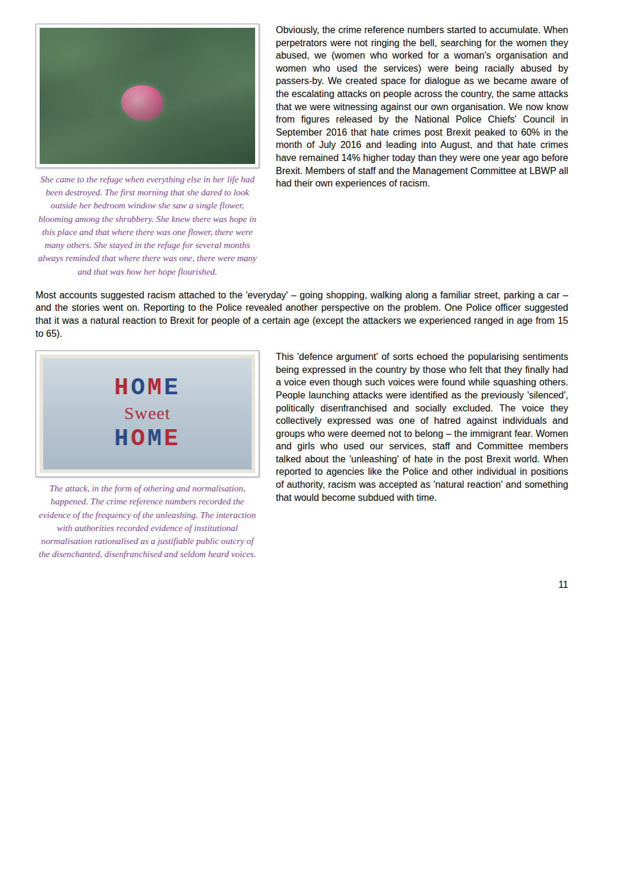She came to the refuge when everything else in her life had been destroyed. The first morning that she dared to look outside her bedroom window she saw a single flower, blooming among the shrubbery. She knew there was hope in this place and that where there was one flower, there were many others. She stayed in the refuge for several months always reminded that where there was one, there were many and that was how her hope flourished.
Obviously, the crime reference numbers started to accumulate. When perpetrators were not ringing the bell, searching for the women they abused, we (women who worked for a woman's organisation and women who used the services) were being racially abused by passers-by. We created space for dialogue as we became aware of the escalating attacks on people across the country, the same attacks that we were witnessing against our own organisation. We now know from figures released by the National Police Chiefs' Council in September 2016 that hate crimes post Brexit peaked to 60% in the month of July 2016 and leading into August, and that hate crimes have remained 14% higher today than they were one year ago before Brexit. Members of staff and the Management Committee at LBWP all had their own experiences of racism.
Most accounts suggested racism attached to the 'everyday' – going shopping, walking along a familiar street, parking a car – and the stories went on. Reporting to the Police revealed another perspective on the problem. One Police officer suggested that it was a natural reaction to Brexit for people of a certain age (except the attackers we experienced ranged in age from 15 to 65).
HOME
Sweet
HOME
The attack, in the form of othering and normalisation, happened. The crime reference numbers recorded the evidence of the frequency of the unleashing. The interaction with authorities recorded evidence of institutional normalisation rationalised as a justifiable public outcry of the disenchanted, disenfranchised and seldom heard voices.
This 'defence argument' of sorts echoed the popularising sentiments being expressed in the country by those who felt that they finally had a voice even though such voices were found while squashing others. People launching attacks were identified as the previously 'silenced', politically disenfranchised and socially excluded. The voice they collectively expressed was one of hatred against individuals and groups who were deemed not to belong – the immigrant fear. Women and girls who used our services, staff and Committee members talked about the 'unleashing' of hate in the post Brexit world. When reported to agencies like the Police and other individual in positions of authority, racism was accepted as 'natural reaction' and something that would become subdued with time.
11